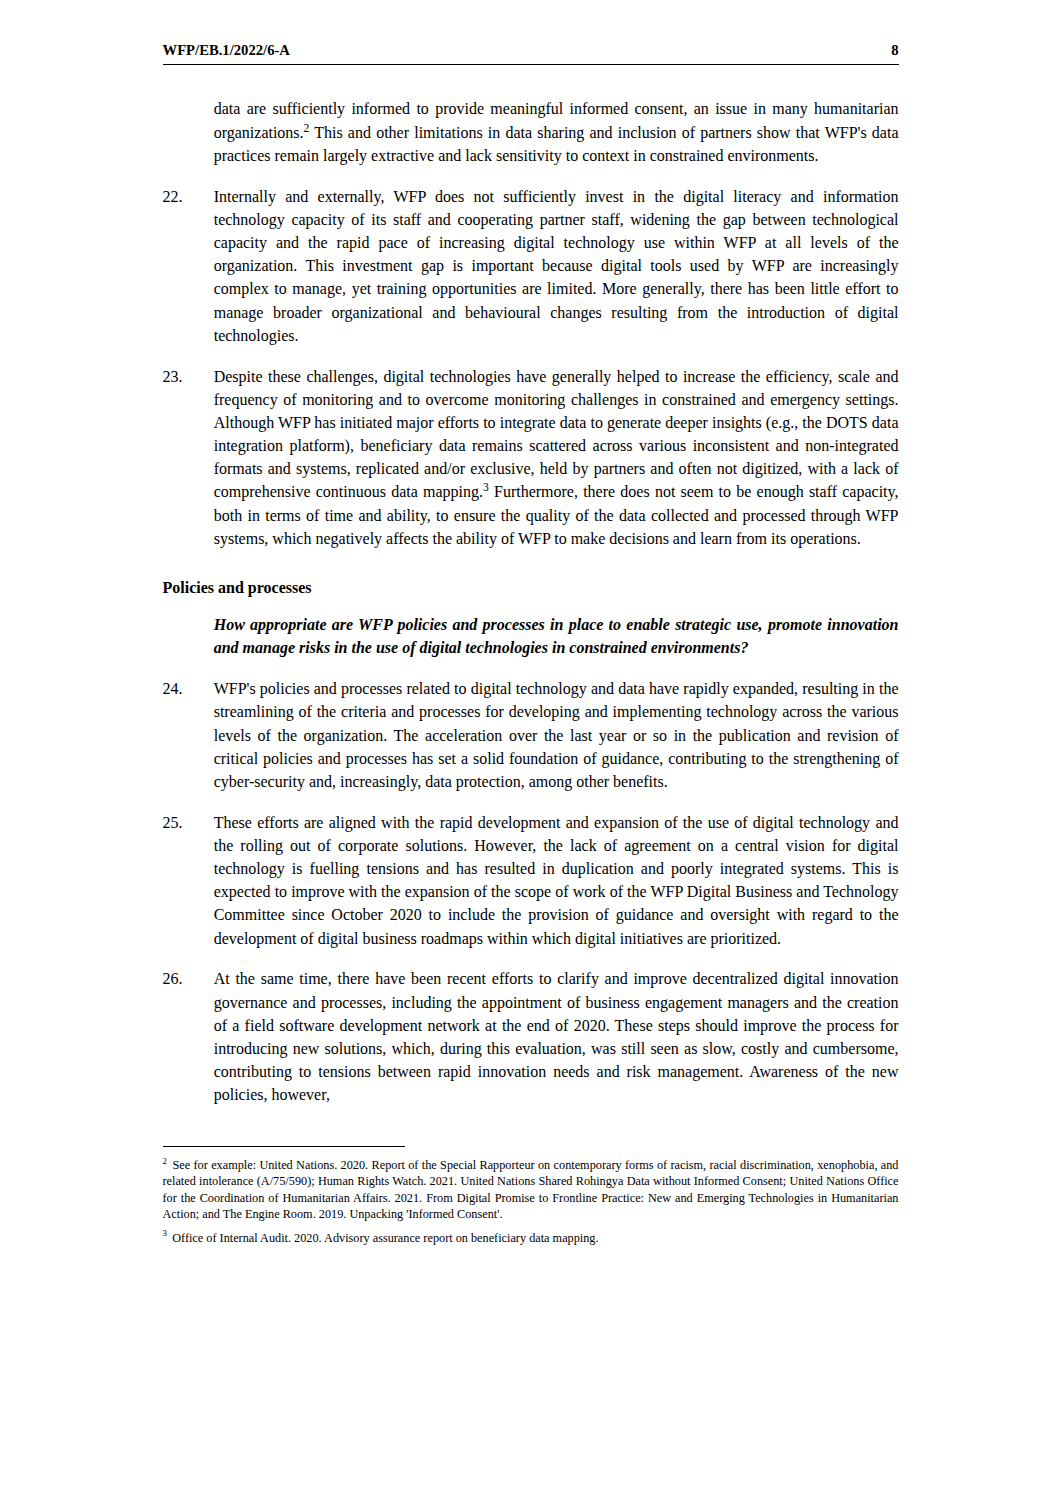WFP/EB.1/2022/6-A 8
data are sufficiently informed to provide meaningful informed consent, an issue in many humanitarian organizations.2 This and other limitations in data sharing and inclusion of partners show that WFP's data practices remain largely extractive and lack sensitivity to context in constrained environments.
Internally and externally, WFP does not sufficiently invest in the digital literacy and information technology capacity of its staff and cooperating partner staff, widening the gap between technological capacity and the rapid pace of increasing digital technology use within WFP at all levels of the organization. This investment gap is important because digital tools used by WFP are increasingly complex to manage, yet training opportunities are limited. More generally, there has been little effort to manage broader organizational and behavioural changes resulting from the introduction of digital technologies.
Despite these challenges, digital technologies have generally helped to increase the efficiency, scale and frequency of monitoring and to overcome monitoring challenges in constrained and emergency settings. Although WFP has initiated major efforts to integrate data to generate deeper insights (e.g., the DOTS data integration platform), beneficiary data remains scattered across various inconsistent and non-integrated formats and systems, replicated and/or exclusive, held by partners and often not digitized, with a lack of comprehensive continuous data mapping.3 Furthermore, there does not seem to be enough staff capacity, both in terms of time and ability, to ensure the quality of the data collected and processed through WFP systems, which negatively affects the ability of WFP to make decisions and learn from its operations.
Policies and processes
How appropriate are WFP policies and processes in place to enable strategic use, promote innovation and manage risks in the use of digital technologies in constrained environments?
WFP's policies and processes related to digital technology and data have rapidly expanded, resulting in the streamlining of the criteria and processes for developing and implementing technology across the various levels of the organization. The acceleration over the last year or so in the publication and revision of critical policies and processes has set a solid foundation of guidance, contributing to the strengthening of cyber-security and, increasingly, data protection, among other benefits.
These efforts are aligned with the rapid development and expansion of the use of digital technology and the rolling out of corporate solutions. However, the lack of agreement on a central vision for digital technology is fuelling tensions and has resulted in duplication and poorly integrated systems. This is expected to improve with the expansion of the scope of work of the WFP Digital Business and Technology Committee since October 2020 to include the provision of guidance and oversight with regard to the development of digital business roadmaps within which digital initiatives are prioritized.
At the same time, there have been recent efforts to clarify and improve decentralized digital innovation governance and processes, including the appointment of business engagement managers and the creation of a field software development network at the end of 2020. These steps should improve the process for introducing new solutions, which, during this evaluation, was still seen as slow, costly and cumbersome, contributing to tensions between rapid innovation needs and risk management. Awareness of the new policies, however,
2 See for example: United Nations. 2020. Report of the Special Rapporteur on contemporary forms of racism, racial discrimination, xenophobia, and related intolerance (A/75/590); Human Rights Watch. 2021. United Nations Shared Rohingya Data without Informed Consent; United Nations Office for the Coordination of Humanitarian Affairs. 2021. From Digital Promise to Frontline Practice: New and Emerging Technologies in Humanitarian Action; and The Engine Room. 2019. Unpacking 'Informed Consent'.
3 Office of Internal Audit. 2020. Advisory assurance report on beneficiary data mapping.